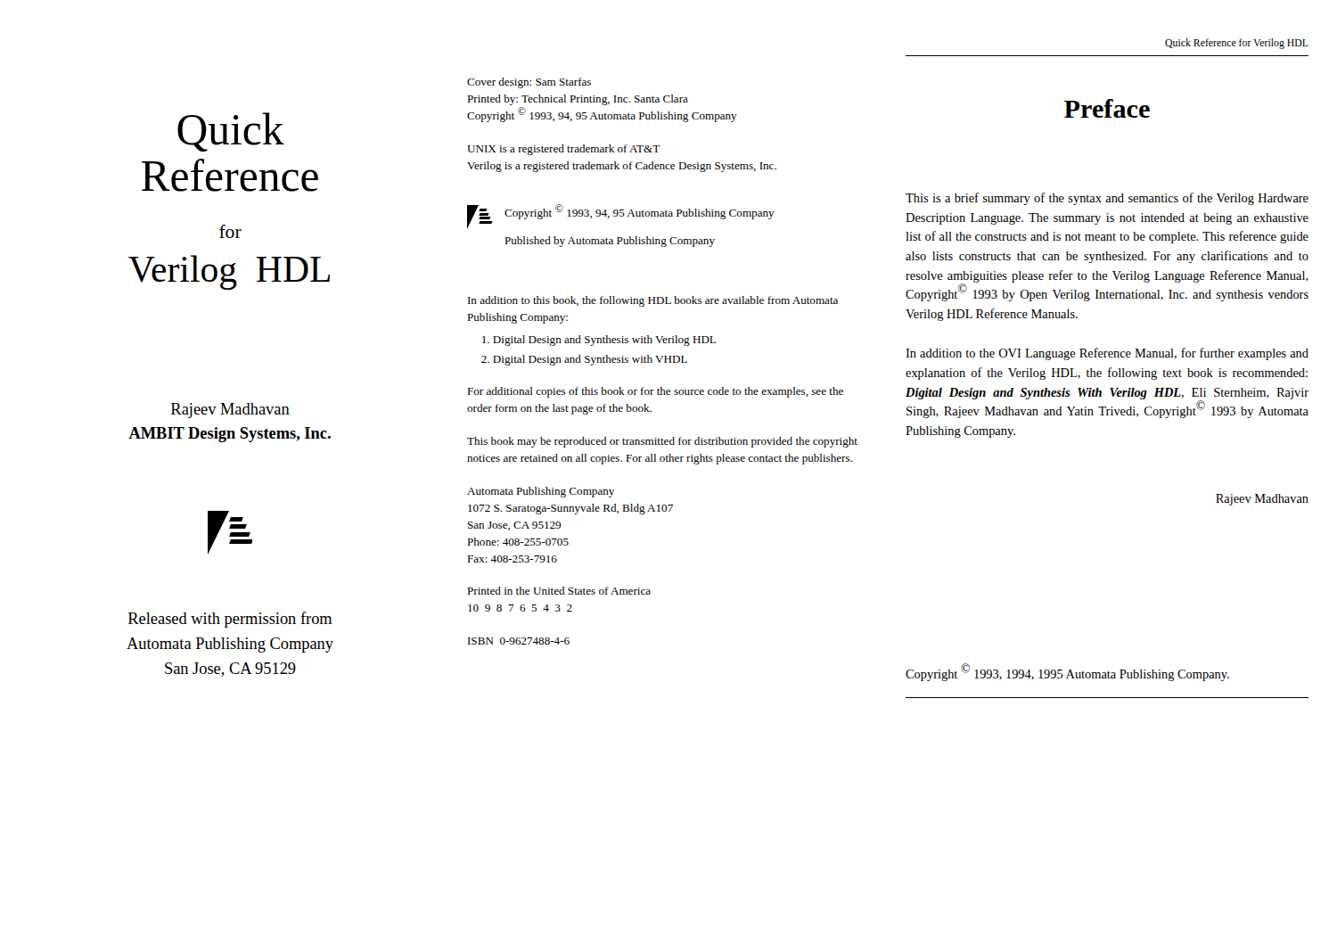Quick
Reference
for
Verilog HDL
Rajeev Madhavan
AMBIT Design Systems, Inc.
Released with permission from
Automata Publishing Company
San Jose, CA 95129
Cover design: Sam Starfas
Printed by: Technical Printing, Inc. Santa Clara
Copyright © 1993, 94, 95 Automata Publishing Company
UNIX is a registered trademark of AT&T
Verilog is a registered trademark of Cadence Design Systems, Inc.
Copyright © 1993, 94, 95 Automata Publishing Company
Published by Automata Publishing Company
In addition to this book, the following HDL books are available from Automata Publishing Company:
Digital Design and Synthesis with Verilog HDL
Digital Design and Synthesis with VHDL
For additional copies of this book or for the source code to the examples, see the order form on the last page of the book.
This book may be reproduced or transmitted for distribution provided the copyright notices are retained on all copies. For all other rights please contact the publishers.
Automata Publishing Company
1072 S. Saratoga-Sunnyvale Rd, Bldg A107
San Jose, CA 95129
Phone: 408-255-0705
Fax: 408-253-7916
Printed in the United States of America
10 9 8 7 6 5 4 3 2
ISBN 0-9627488-4-6
Quick Reference for Verilog HDL
Preface
This is a brief summary of the syntax and semantics of the Verilog Hardware Description Language. The summary is not intended at being an exhaustive list of all the constructs and is not meant to be complete. This reference guide also lists constructs that can be synthesized. For any clarifications and to resolve ambiguities please refer to the Verilog Language Reference Manual, Copyright© 1993 by Open Verilog International, Inc. and synthesis vendors Verilog HDL Reference Manuals.
In addition to the OVI Language Reference Manual, for further examples and explanation of the Verilog HDL, the following text book is recommended: Digital Design and Synthesis With Verilog HDL, Eli Sternheim, Rajvir Singh, Rajeev Madhavan and Yatin Trivedi, Copyright© 1993 by Automata Publishing Company.
Rajeev Madhavan
Copyright © 1993, 1994, 1995 Automata Publishing Company.